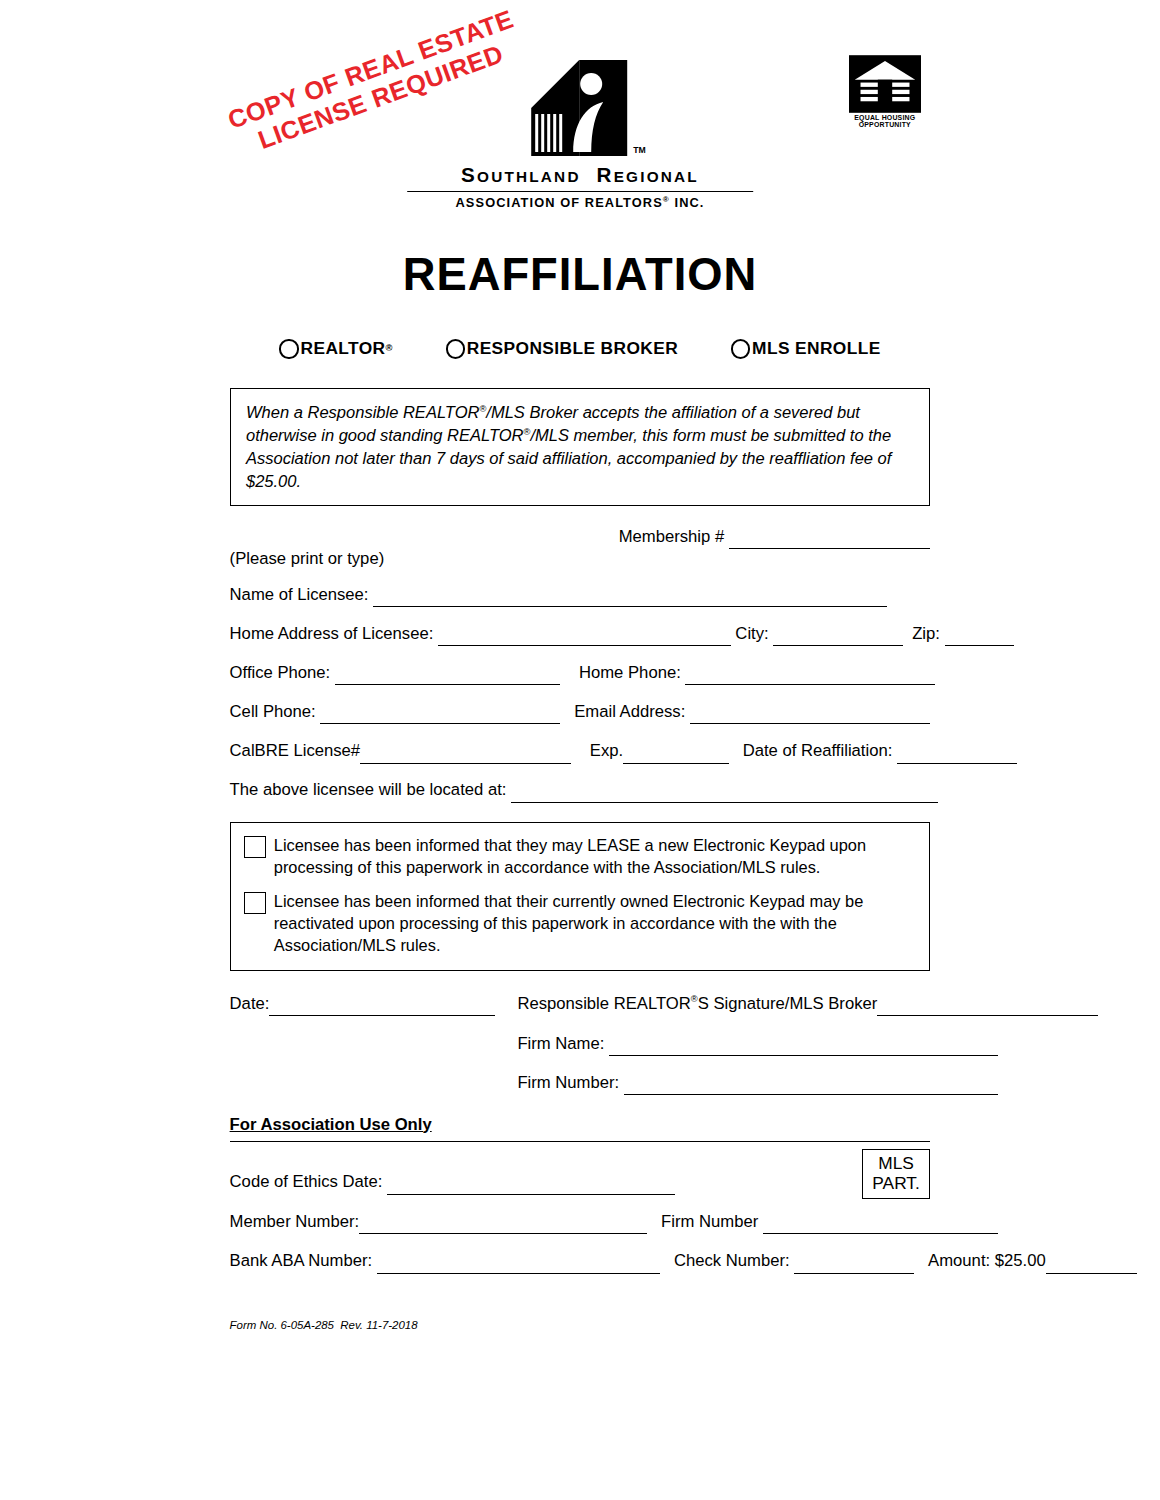COPY OF REAL ESTATE
LICENSE REQUIRED
TM
SOUTHLAND REGIONAL
ASSOCIATION OF REALTORS® INC.
EQUAL HOUSING
OPPORTUNITY
REAFFILIATION
REALTOR® RESPONSIBLE BROKER MLS ENROLLE
When a Responsible REALTOR®/MLS Broker accepts the affiliation of a severed but otherwise in good standing REALTOR®/MLS member, this form must be submitted to the Association not later than 7 days of said affiliation, accompanied by the reaffliation fee of $25.00.
Membership #
(Please print or type)
Name of Licensee:
Home Address of Licensee: City: Zip:
Office Phone: Home Phone:
Cell Phone: Email Address:
CalBRE License# Exp. Date of Reaffiliation:
The above licensee will be located at:
Licensee has been informed that they may LEASE a new Electronic Keypad upon processing of this paperwork in accordance with the Association/MLS rules.
Licensee has been informed that their currently owned Electronic Keypad may be reactivated upon processing of this paperwork in accordance with the with the Association/MLS rules.
Date: Responsible REALTOR®S Signature/MLS Broker
Firm Name:
Firm Number:
For Association Use Only
MLS
PART.
Code of Ethics Date:
Member Number: Firm Number
Bank ABA Number: Check Number: Amount: $25.00
Form No. 6-05A-285 Rev. 11-7-2018